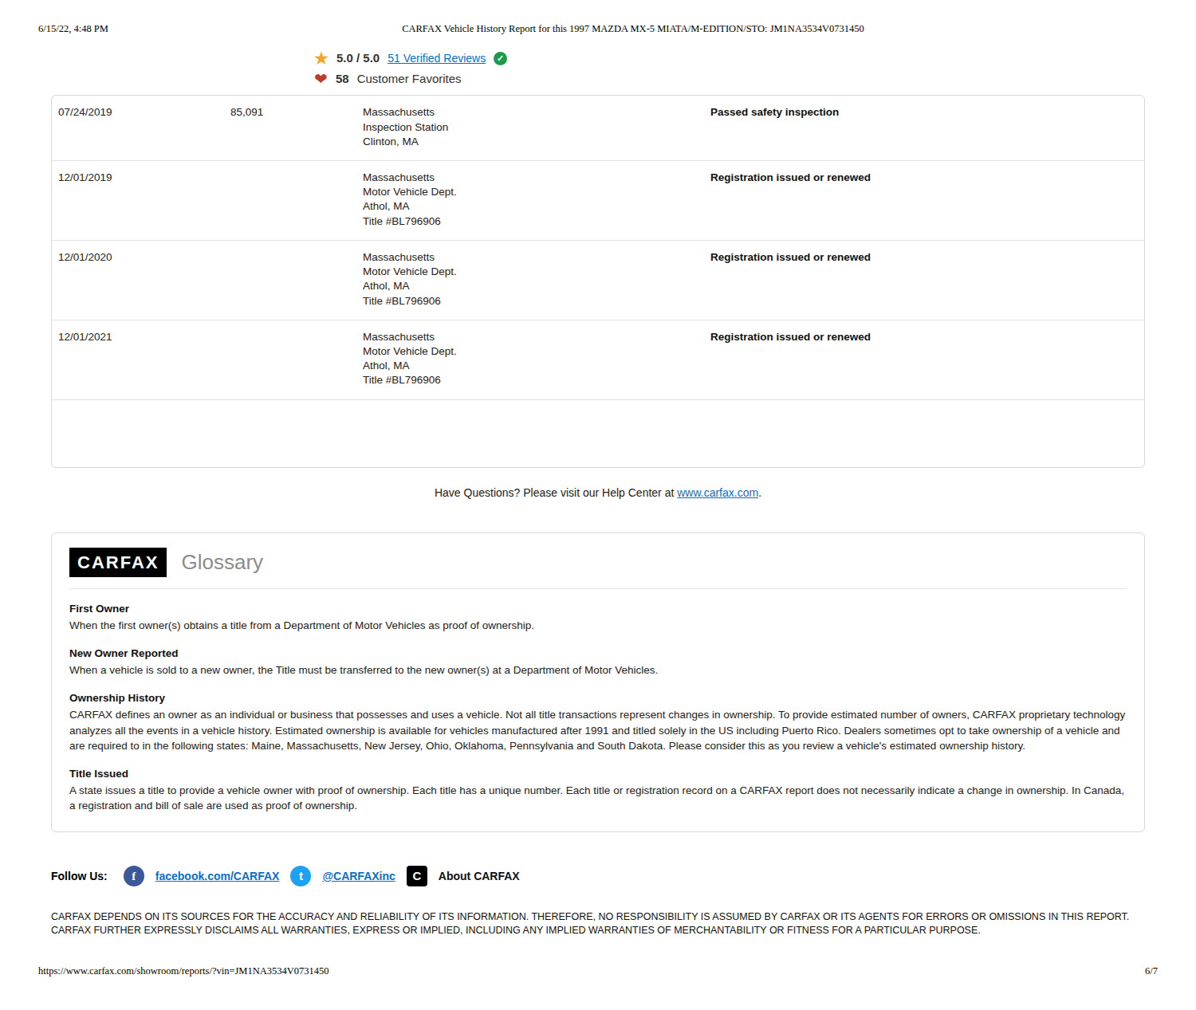6/15/22, 4:48 PM
CARFAX Vehicle History Report for this 1997 MAZDA MX-5 MIATA/M-EDITION/STO: JM1NA3534V0731450
★ 5.0 / 5.0 51 Verified Reviews ✓
❤ 58 Customer Favorites
| 07/24/2019 | 85,091 | Massachusetts Inspection Station Clinton, MA | Passed safety inspection |
| 12/01/2019 | | Massachusetts Motor Vehicle Dept. Athol, MA Title #BL796906 | Registration issued or renewed |
| 12/01/2020 | | Massachusetts Motor Vehicle Dept. Athol, MA Title #BL796906 | Registration issued or renewed |
| 12/01/2021 | | Massachusetts Motor Vehicle Dept. Athol, MA Title #BL796906 | Registration issued or renewed |
Have Questions? Please visit our Help Center at www.carfax.com.
CARFAX Glossary
First Owner
When the first owner(s) obtains a title from a Department of Motor Vehicles as proof of ownership.
New Owner Reported
When a vehicle is sold to a new owner, the Title must be transferred to the new owner(s) at a Department of Motor Vehicles.
Ownership History
CARFAX defines an owner as an individual or business that possesses and uses a vehicle. Not all title transactions represent changes in ownership. To provide estimated number of owners, CARFAX proprietary technology analyzes all the events in a vehicle history. Estimated ownership is available for vehicles manufactured after 1991 and titled solely in the US including Puerto Rico. Dealers sometimes opt to take ownership of a vehicle and are required to in the following states: Maine, Massachusetts, New Jersey, Ohio, Oklahoma, Pennsylvania and South Dakota. Please consider this as you review a vehicle's estimated ownership history.
Title Issued
A state issues a title to provide a vehicle owner with proof of ownership. Each title has a unique number. Each title or registration record on a CARFAX report does not necessarily indicate a change in ownership. In Canada, a registration and bill of sale are used as proof of ownership.
Follow Us: f facebook.com/CARFAX t @CARFAXinc C About CARFAX
CARFAX DEPENDS ON ITS SOURCES FOR THE ACCURACY AND RELIABILITY OF ITS INFORMATION. THEREFORE, NO RESPONSIBILITY IS ASSUMED BY CARFAX OR ITS AGENTS FOR ERRORS OR OMISSIONS IN THIS REPORT. CARFAX FURTHER EXPRESSLY DISCLAIMS ALL WARRANTIES, EXPRESS OR IMPLIED, INCLUDING ANY IMPLIED WARRANTIES OF MERCHANTABILITY OR FITNESS FOR A PARTICULAR PURPOSE.
https://www.carfax.com/showroom/reports/?vin=JM1NA3534V0731450
6/7